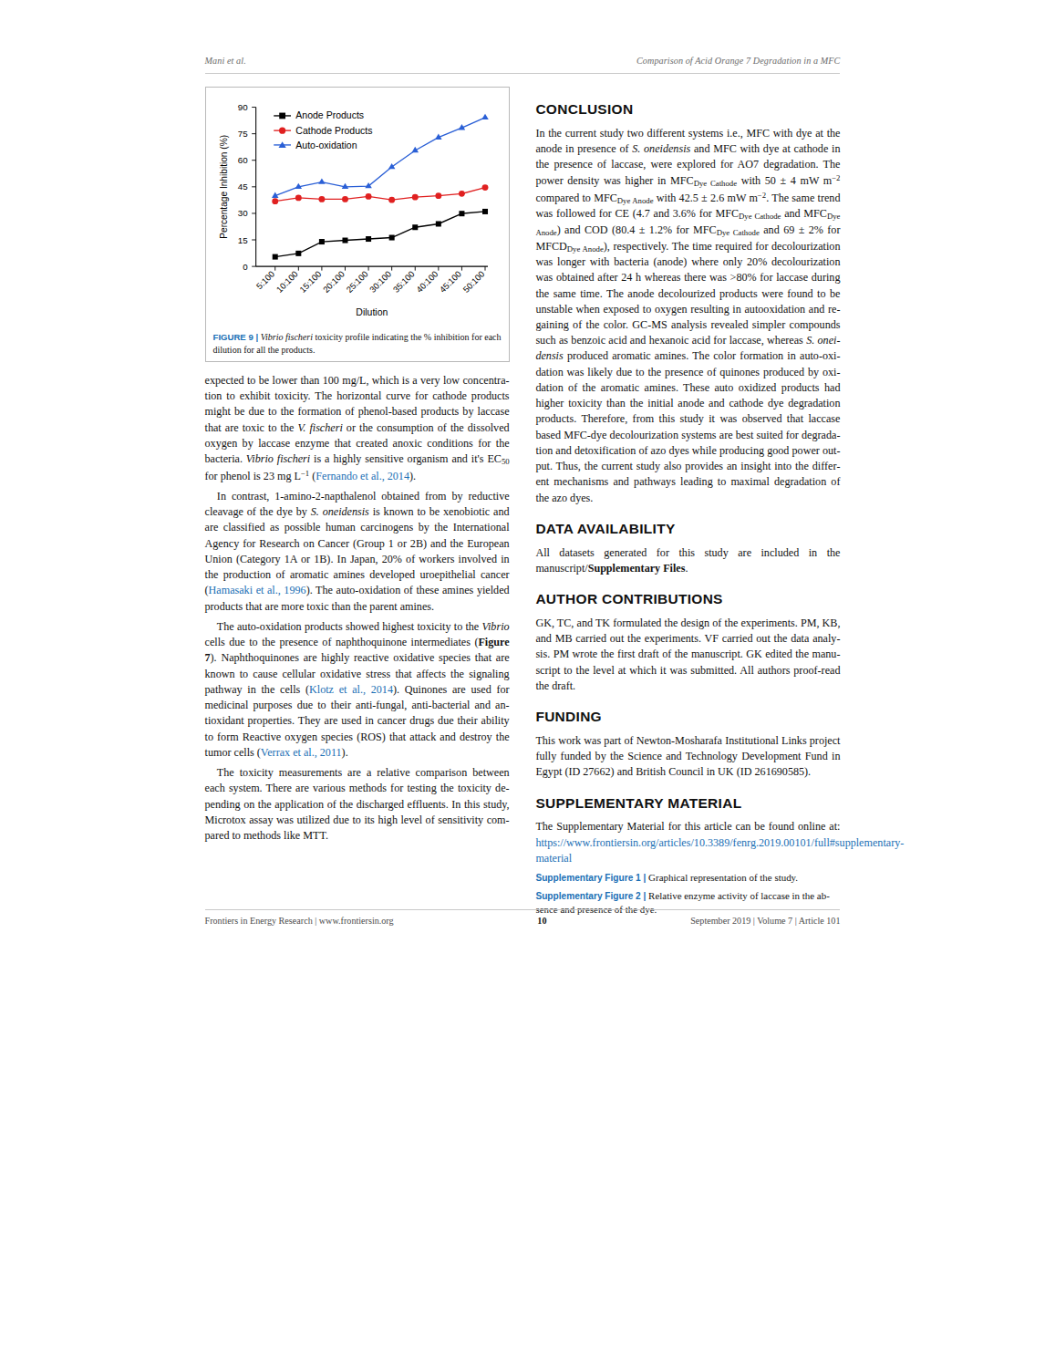Mani et al.
Comparison of Acid Orange 7 Degradation in a MFC
0 15 30 45 60 75 90 Percentage Inhibition (%) 5:100 10:100 15:100 20:100 25:100 30:100 35:100 40:100 45:100 50:100 Dilution Anode Products Cathode Products Auto-oxidation
FIGURE 9 | Vibrio fischeri toxicity profile indicating the % inhibition for each dilution for all the products.
expected to be lower than 100 mg/L, which is a very low concentration to exhibit toxicity. The horizontal curve for cathode products might be due to the formation of phenol-based products by laccase that are toxic to the V. fischeri or the consumption of the dissolved oxygen by laccase enzyme that created anoxic conditions for the bacteria. Vibrio fischeri is a highly sensitive organism and it's EC50 for phenol is 23 mg L−1 (Fernando et al., 2014).
In contrast, 1-amino-2-napthalenol obtained from by reductive cleavage of the dye by S. oneidensis is known to be xenobiotic and are classified as possible human carcinogens by the International Agency for Research on Cancer (Group 1 or 2B) and the European Union (Category 1A or 1B). In Japan, 20% of workers involved in the production of aromatic amines developed uroepithelial cancer (Hamasaki et al., 1996). The auto-oxidation of these amines yielded products that are more toxic than the parent amines.
The auto-oxidation products showed highest toxicity to the Vibrio cells due to the presence of naphthoquinone intermediates (Figure 7). Naphthoquinones are highly reactive oxidative species that are known to cause cellular oxidative stress that affects the signaling pathway in the cells (Klotz et al., 2014). Quinones are used for medicinal purposes due to their anti-fungal, anti-bacterial and antioxidant properties. They are used in cancer drugs due their ability to form Reactive oxygen species (ROS) that attack and destroy the tumor cells (Verrax et al., 2011).
The toxicity measurements are a relative comparison between each system. There are various methods for testing the toxicity depending on the application of the discharged effluents. In this study, Microtox assay was utilized due to its high level of sensitivity compared to methods like MTT.
CONCLUSION
In the current study two different systems i.e., MFC with dye at the anode in presence of S. oneidensis and MFC with dye at cathode in the presence of laccase, were explored for AO7 degradation. The power density was higher in MFCDye Cathode with 50 ± 4 mW m−2 compared to MFCDye Anode with 42.5 ± 2.6 mW m−2. The same trend was followed for CE (4.7 and 3.6% for MFCDye Cathode and MFCDye Anode) and COD (80.4 ± 1.2% for MFCDye Cathode and 69 ± 2% for MFCDDye Anode), respectively. The time required for decolourization was longer with bacteria (anode) where only 20% decolourization was obtained after 24 h whereas there was >80% for laccase during the same time. The anode decolourized products were found to be unstable when exposed to oxygen resulting in autooxidation and regaining of the color. GC-MS analysis revealed simpler compounds such as benzoic acid and hexanoic acid for laccase, whereas S. oneidensis produced aromatic amines. The color formation in auto-oxidation was likely due to the presence of quinones produced by oxidation of the aromatic amines. These auto oxidized products had higher toxicity than the initial anode and cathode dye degradation products. Therefore, from this study it was observed that laccase based MFC-dye decolourization systems are best suited for degradation and detoxification of azo dyes while producing good power output. Thus, the current study also provides an insight into the different mechanisms and pathways leading to maximal degradation of the azo dyes.
DATA AVAILABILITY
All datasets generated for this study are included in the manuscript/Supplementary Files.
AUTHOR CONTRIBUTIONS
GK, TC, and TK formulated the design of the experiments. PM, KB, and MB carried out the experiments. VF carried out the data analysis. PM wrote the first draft of the manuscript. GK edited the manuscript to the level at which it was submitted. All authors proof-read the draft.
FUNDING
This work was part of Newton-Mosharafa Institutional Links project fully funded by the Science and Technology Development Fund in Egypt (ID 27662) and British Council in UK (ID 261690585).
SUPPLEMENTARY MATERIAL
The Supplementary Material for this article can be found online at: https://www.frontiersin.org/articles/10.3389/fenrg.2019.00101/full#supplementary-material
Supplementary Figure 1 | Graphical representation of the study.
Supplementary Figure 2 | Relative enzyme activity of laccase in the absence and presence of the dye.
Frontiers in Energy Research | www.frontiersin.org
10
September 2019 | Volume 7 | Article 101